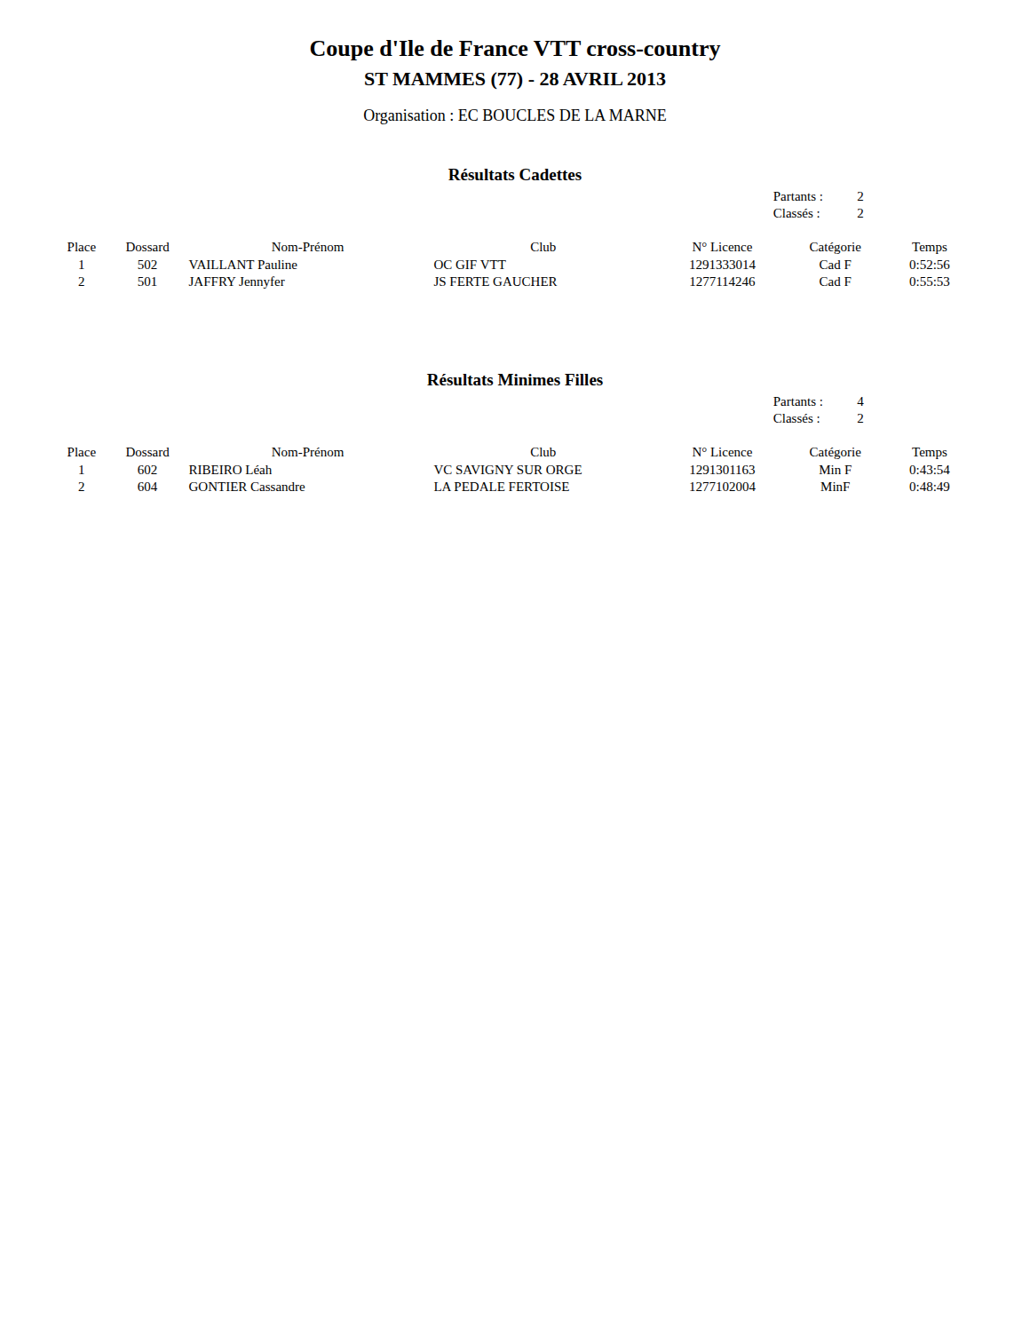Coupe d'Ile de France VTT cross-country
ST MAMMES (77) - 28 AVRIL 2013
Organisation : EC BOUCLES DE LA MARNE
Résultats Cadettes
| Partants : | 2 |
| Classés : | 2 |
| Place | Dossard | Nom-Prénom | Club | N° Licence | Catégorie | Temps |
| --- | --- | --- | --- | --- | --- | --- |
| 1 | 502 | VAILLANT Pauline | OC GIF VTT | 1291333014 | Cad F | 0:52:56 |
| 2 | 501 | JAFFRY Jennyfer | JS FERTE GAUCHER | 1277114246 | Cad F | 0:55:53 |
Résultats Minimes Filles
| Partants : | 4 |
| Classés : | 2 |
| Place | Dossard | Nom-Prénom | Club | N° Licence | Catégorie | Temps |
| --- | --- | --- | --- | --- | --- | --- |
| 1 | 602 | RIBEIRO Léah | VC SAVIGNY SUR ORGE | 1291301163 | Min F | 0:43:54 |
| 2 | 604 | GONTIER Cassandre | LA PEDALE FERTOISE | 1277102004 | MinF | 0:48:49 |